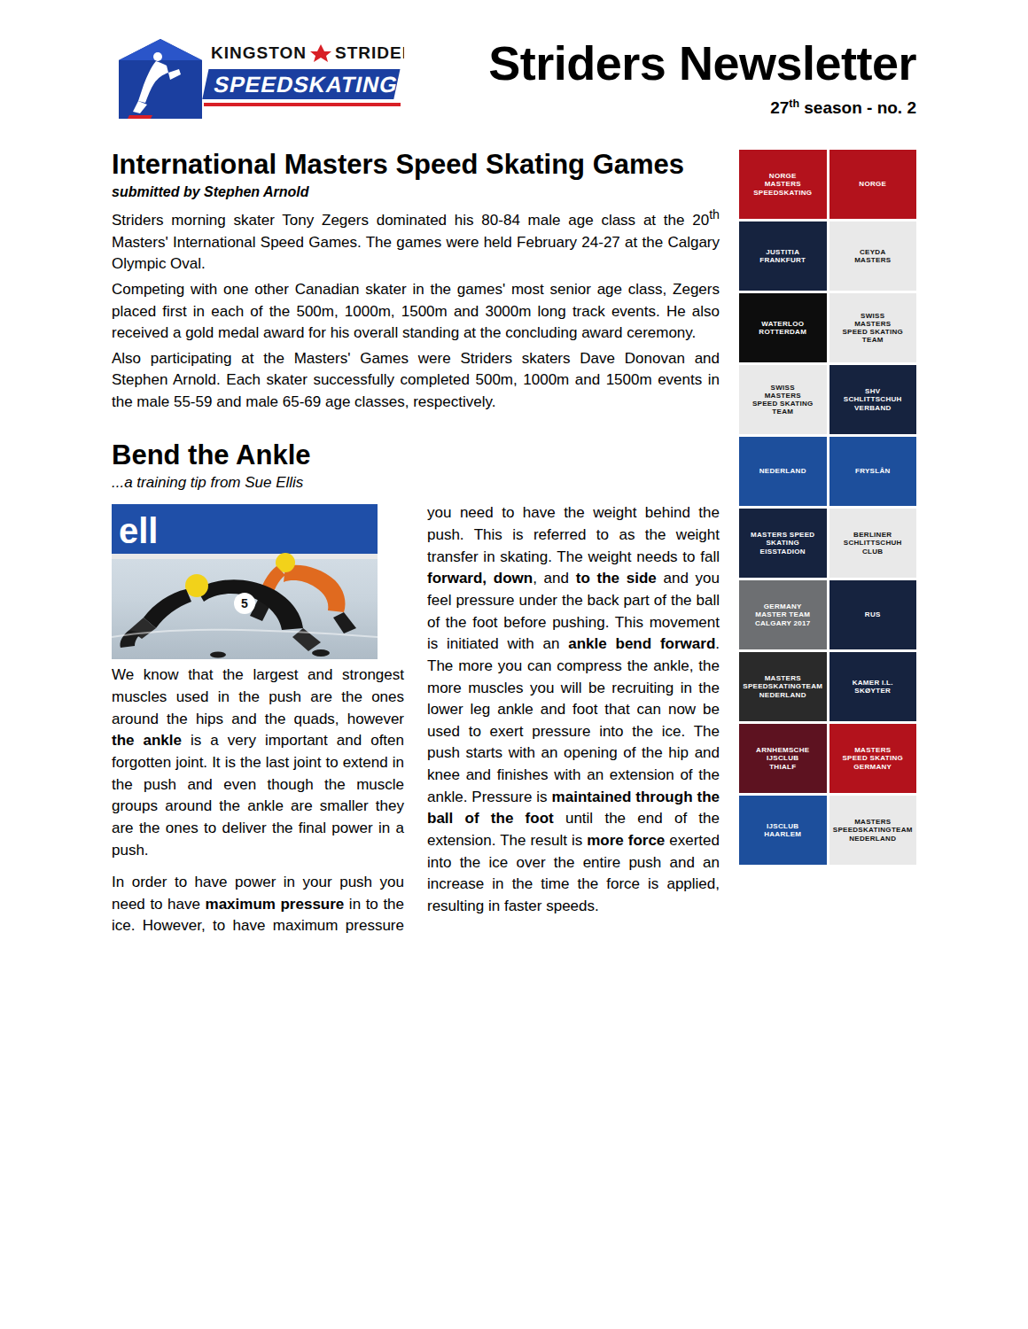KINGSTON STRIDERS SPEEDSKATING
Striders Newsletter
27th season - no. 2
International Masters Speed Skating Games
submitted by Stephen Arnold
Striders morning skater Tony Zegers dominated his 80-84 male age class at the 20th Masters' International Speed Games. The games were held February 24-27 at the Calgary Olympic Oval.
Competing with one other Canadian skater in the games' most senior age class, Zegers placed first in each of the 500m, 1000m, 1500m and 3000m long track events. He also received a gold medal award for his overall standing at the concluding award ceremony.
Also participating at the Masters' Games were Striders skaters Dave Donovan and Stephen Arnold. Each skater successfully completed 500m, 1000m and 1500m events in the male 55-59 and male 65-69 age classes, respectively.
Bend the Ankle
...a training tip from Sue Ellis
ell 5
We know that the largest and strongest muscles used in the push are the ones around the hips and the quads, however the ankle is a very important and often forgotten joint. It is the last joint to extend in the push and even though the muscle groups around the ankle are smaller they are the ones to deliver the final power in a push.
In order to have power in your push you need to have maximum pressure in to the ice. However, to have maximum pressure you need to have the weight behind the push. This is referred to as the weight transfer in skating. The weight needs to fall forward, down, and to the side and you feel pressure under the back part of the ball of the foot before pushing. This movement is initiated with an ankle bend forward. The more you can compress the ankle, the more muscles you will be recruiting in the lower leg ankle and foot that can now be used to exert pressure into the ice. The push starts with an opening of the hip and knee and finishes with an extension of the ankle. Pressure is maintained through the ball of the foot until the end of the extension. The result is more force exerted into the ice over the entire push and an increase in the time the force is applied, resulting in faster speeds.
NORGE
Masters speedskating
NORGE
Justitia
Frankfurt
CEYDA
Masters
Waterloo
Rotterdam
SWISS
Masters
Speed Skating Team
SWISS
Masters
Speed Skating Team
SHV
Schlittschuh
Verband
NEDERLAND
Fryslân
Masters Speed Skating
Eisstadion
BERLINER
SCHLITTSCHUH
CLUB
GERMANY
MASTER TEAM
CALGARY 2017
RUS
MASTERS
Speedskatingteam
Nederland
Kamer I.L.
Skøyter
ARNHEMSCHE IJSCLUB
THIALF
Masters
Speed Skating
Germany
IJSCLUB
HAARLEM
MASTERS
Speedskatingteam
Nederland